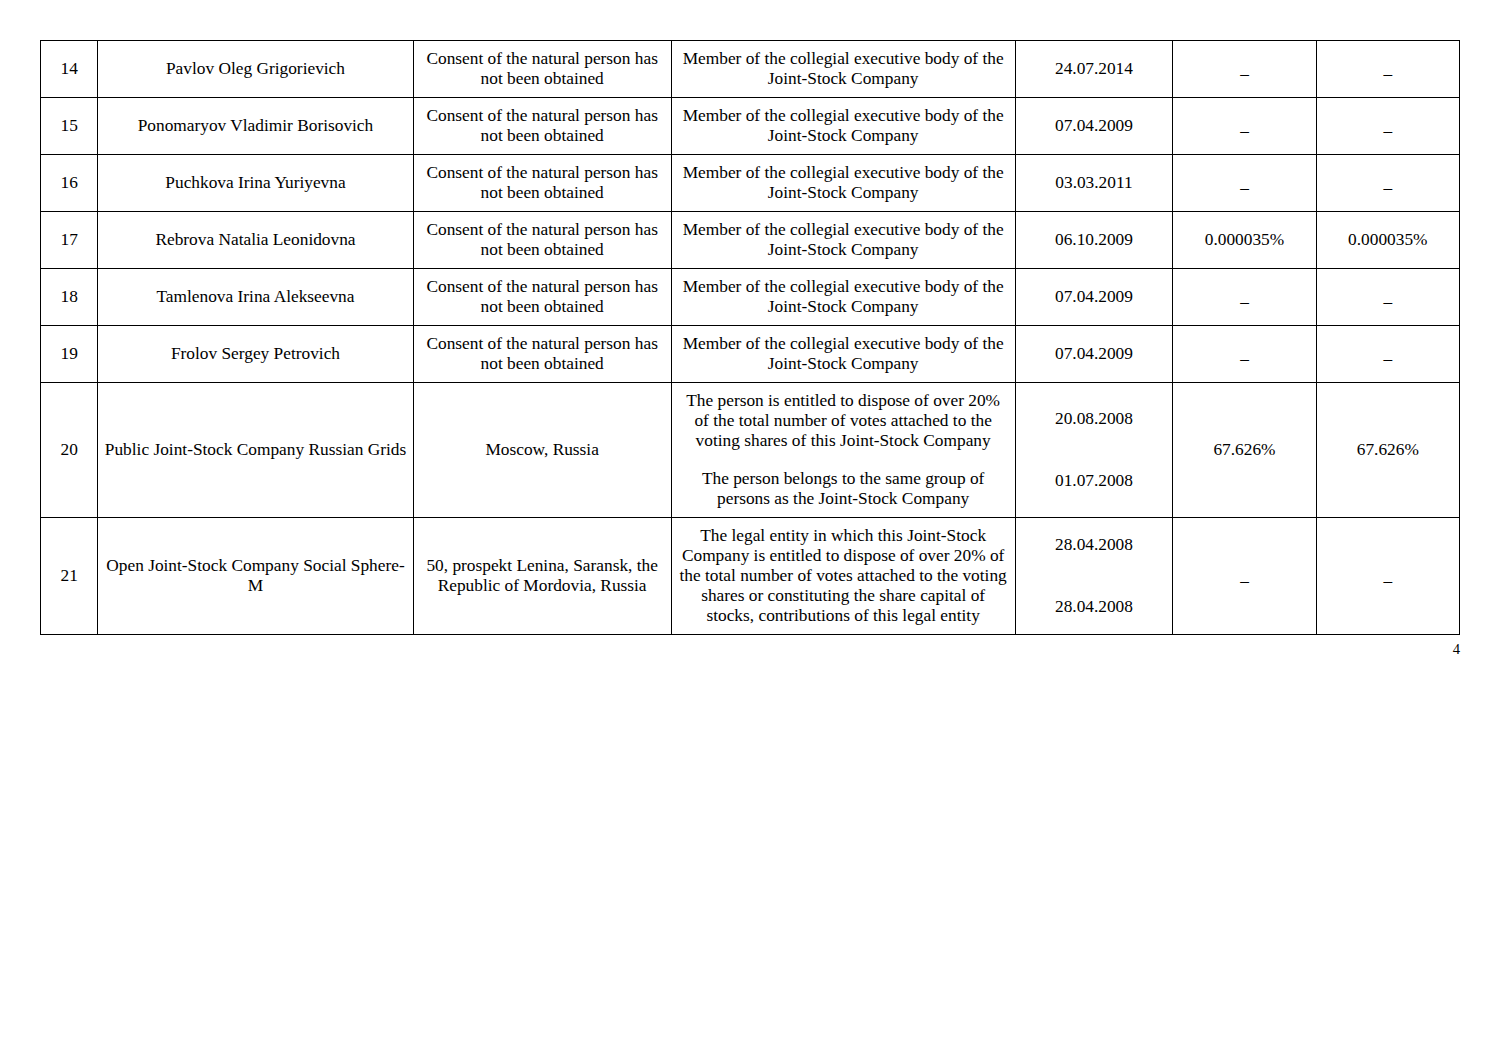| 14 | Pavlov Oleg Grigorievich | Consent of the natural person has not been obtained | Member of the collegial executive body of the Joint-Stock Company | 24.07.2014 | _ | _ |
| 15 | Ponomaryov Vladimir Borisovich | Consent of the natural person has not been obtained | Member of the collegial executive body of the Joint-Stock Company | 07.04.2009 | _ | _ |
| 16 | Puchkova Irina Yuriyevna | Consent of the natural person has not been obtained | Member of the collegial executive body of the Joint-Stock Company | 03.03.2011 | _ | _ |
| 17 | Rebrova Natalia Leonidovna | Consent of the natural person has not been obtained | Member of the collegial executive body of the Joint-Stock Company | 06.10.2009 | 0.000035% | 0.000035% |
| 18 | Tamlenova Irina Alekseevna | Consent of the natural person has not been obtained | Member of the collegial executive body of the Joint-Stock Company | 07.04.2009 | _ | _ |
| 19 | Frolov Sergey Petrovich | Consent of the natural person has not been obtained | Member of the collegial executive body of the Joint-Stock Company | 07.04.2009 | _ | _ |
| 20 | Public Joint-Stock Company Russian Grids | Moscow, Russia | The person is entitled to dispose of over 20% of the total number of votes attached to the voting shares of this Joint-Stock Company The person belongs to the same group of persons as the Joint-Stock Company | 20.08.2008 01.07.2008 | 67.626% | 67.626% |
| 21 | Open Joint-Stock Company Social Sphere-M | 50, prospekt Lenina, Saransk, the Republic of Mordovia, Russia | The legal entity in which this Joint-Stock Company is entitled to dispose of over 20% of the total number of votes attached to the voting shares or constituting the share capital of stocks, contributions of this legal entity | 28.04.2008 28.04.2008 | _ | _ |
4